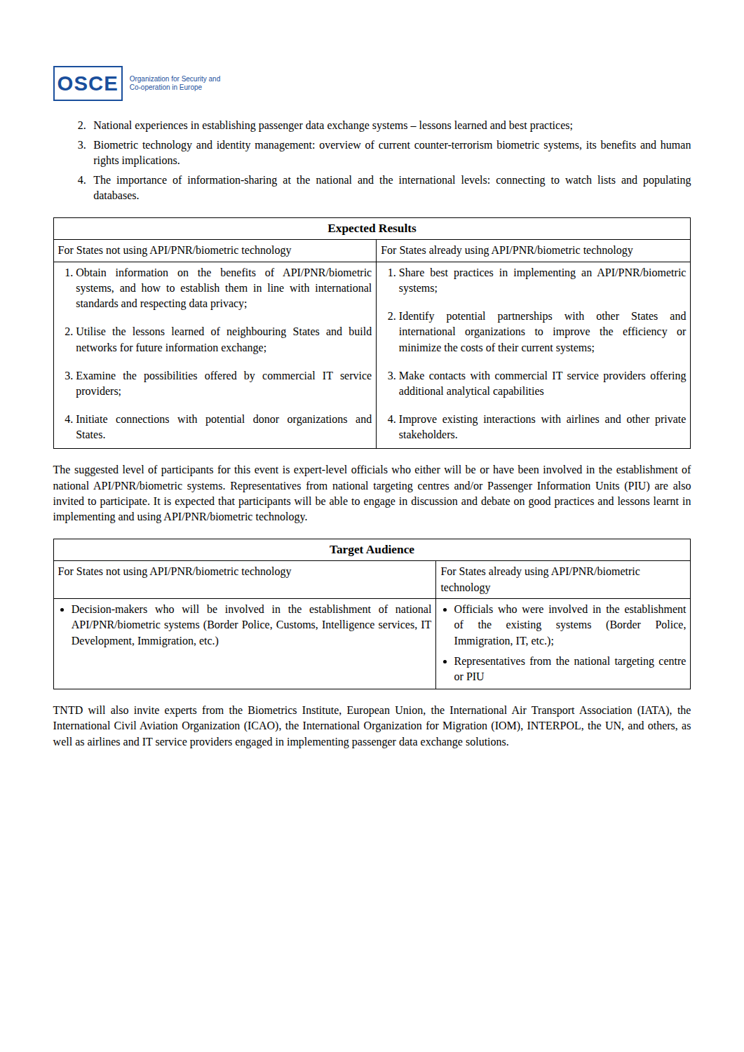OSCE
Organization for Security and
Co-operation in Europe
National experiences in establishing passenger data exchange systems – lessons learned and best practices;
Biometric technology and identity management: overview of current counter-terrorism biometric systems, its benefits and human rights implications.
The importance of information-sharing at the national and the international levels: connecting to watch lists and populating databases.
| Expected Results |
| --- |
| For States not using API/PNR/biometric technology | For States already using API/PNR/biometric technology |
| Obtain information on the benefits of API/PNR/biometric systems, and how to establish them in line with international standards and respecting data privacy; Utilise the lessons learned of neighbouring States and build networks for future information exchange; Examine the possibilities offered by commercial IT service providers; Initiate connections with potential donor organizations and States. | Share best practices in implementing an API/PNR/biometric systems; Identify potential partnerships with other States and international organizations to improve the efficiency or minimize the costs of their current systems; Make contacts with commercial IT service providers offering additional analytical capabilities Improve existing interactions with airlines and other private stakeholders. |
The suggested level of participants for this event is expert-level officials who either will be or have been involved in the establishment of national API/PNR/biometric systems. Representatives from national targeting centres and/or Passenger Information Units (PIU) are also invited to participate. It is expected that participants will be able to engage in discussion and debate on good practices and lessons learnt in implementing and using API/PNR/biometric technology.
| Target Audience |
| --- |
| For States not using API/PNR/biometric technology | For States already using API/PNR/biometric technology |
| Decision-makers who will be involved in the establishment of national API/PNR/biometric systems (Border Police, Customs, Intelligence services, IT Development, Immigration, etc.) | Officials who were involved in the establishment of the existing systems (Border Police, Immigration, IT, etc.); Representatives from the national targeting centre or PIU |
TNTD will also invite experts from the Biometrics Institute, European Union, the International Air Transport Association (IATA), the International Civil Aviation Organization (ICAO), the International Organization for Migration (IOM), INTERPOL, the UN, and others, as well as airlines and IT service providers engaged in implementing passenger data exchange solutions.